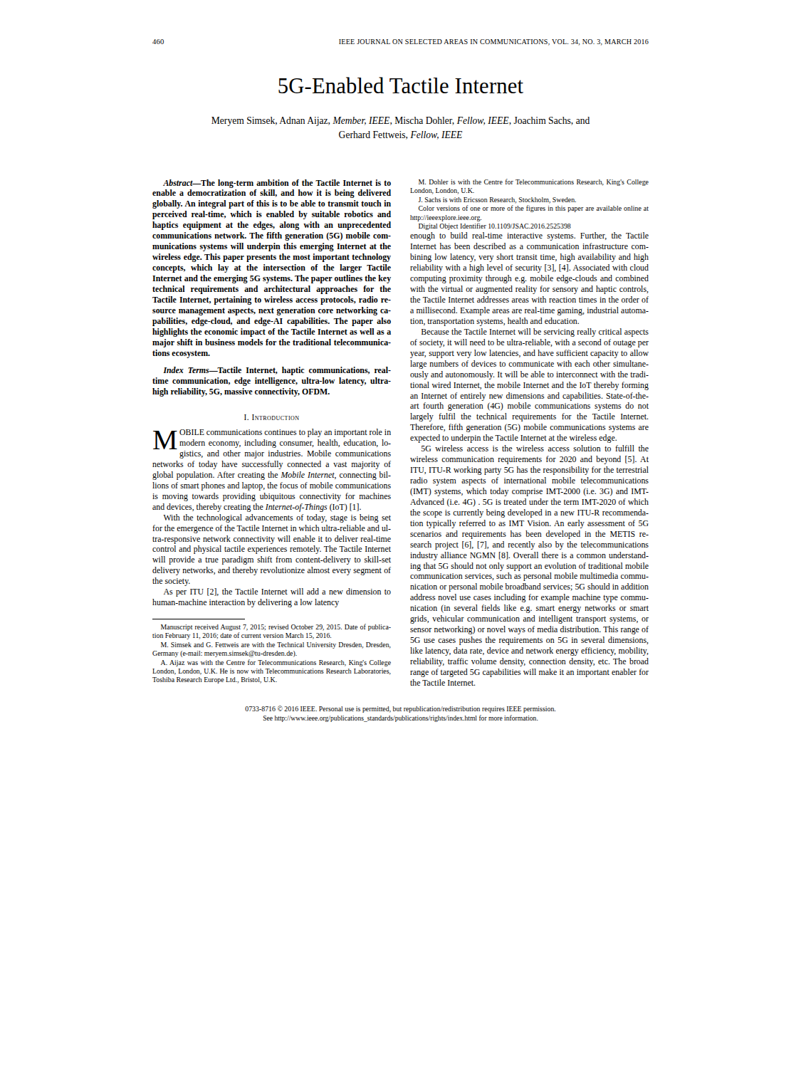460
IEEE JOURNAL ON SELECTED AREAS IN COMMUNICATIONS, VOL. 34, NO. 3, MARCH 2016
5G-Enabled Tactile Internet
Meryem Simsek, Adnan Aijaz, Member, IEEE, Mischa Dohler, Fellow, IEEE, Joachim Sachs, and
Gerhard Fettweis, Fellow, IEEE
Abstract—The long-term ambition of the Tactile Internet is to enable a democratization of skill, and how it is being delivered globally. An integral part of this is to be able to transmit touch in perceived real-time, which is enabled by suitable robotics and haptics equipment at the edges, along with an unprecedented communications network. The fifth generation (5G) mobile communications systems will underpin this emerging Internet at the wireless edge. This paper presents the most important technology concepts, which lay at the intersection of the larger Tactile Internet and the emerging 5G systems. The paper outlines the key technical requirements and architectural approaches for the Tactile Internet, pertaining to wireless access protocols, radio resource management aspects, next generation core networking capabilities, edge-cloud, and edge-AI capabilities. The paper also highlights the economic impact of the Tactile Internet as well as a major shift in business models for the traditional telecommunications ecosystem.
Index Terms—Tactile Internet, haptic communications, real-time communication, edge intelligence, ultra-low latency, ultra-high reliability, 5G, massive connectivity, OFDM.
I. Introduction
MOBILE communications continues to play an important role in modern economy, including consumer, health, education, logistics, and other major industries. Mobile communications networks of today have successfully connected a vast majority of global population. After creating the Mobile Internet, connecting billions of smart phones and laptop, the focus of mobile communications is moving towards providing ubiquitous connectivity for machines and devices, thereby creating the Internet-of-Things (IoT) [1].
With the technological advancements of today, stage is being set for the emergence of the Tactile Internet in which ultra-reliable and ultra-responsive network connectivity will enable it to deliver real-time control and physical tactile experiences remotely. The Tactile Internet will provide a true paradigm shift from content-delivery to skill-set delivery networks, and thereby revolutionize almost every segment of the society.
As per ITU [2], the Tactile Internet will add a new dimension to human-machine interaction by delivering a low latency
Manuscript received August 7, 2015; revised October 29, 2015. Date of publication February 11, 2016; date of current version March 15, 2016.
M. Simsek and G. Fettweis are with the Technical University Dresden, Dresden, Germany (e-mail: meryem.simsek@tu-dresden.de).
A. Aijaz was with the Centre for Telecommunications Research, King's College London, London, U.K. He is now with Telecommunications Research Laboratories, Toshiba Research Europe Ltd., Bristol, U.K.
M. Dohler is with the Centre for Telecommunications Research, King's College London, London, U.K.
J. Sachs is with Ericsson Research, Stockholm, Sweden.
Color versions of one or more of the figures in this paper are available online at http://ieeexplore.ieee.org.
Digital Object Identifier 10.1109/JSAC.2016.2525398
enough to build real-time interactive systems. Further, the Tactile Internet has been described as a communication infrastructure combining low latency, very short transit time, high availability and high reliability with a high level of security [3], [4]. Associated with cloud computing proximity through e.g. mobile edge-clouds and combined with the virtual or augmented reality for sensory and haptic controls, the Tactile Internet addresses areas with reaction times in the order of a millisecond. Example areas are real-time gaming, industrial automation, transportation systems, health and education.
Because the Tactile Internet will be servicing really critical aspects of society, it will need to be ultra-reliable, with a second of outage per year, support very low latencies, and have sufficient capacity to allow large numbers of devices to communicate with each other simultaneously and autonomously. It will be able to interconnect with the traditional wired Internet, the mobile Internet and the IoT thereby forming an Internet of entirely new dimensions and capabilities. State-of-the-art fourth generation (4G) mobile communications systems do not largely fulfil the technical requirements for the Tactile Internet. Therefore, fifth generation (5G) mobile communications systems are expected to underpin the Tactile Internet at the wireless edge.
5G wireless access is the wireless access solution to fulfill the wireless communication requirements for 2020 and beyond [5]. At ITU, ITU-R working party 5G has the responsibility for the terrestrial radio system aspects of international mobile telecommunications (IMT) systems, which today comprise IMT-2000 (i.e. 3G) and IMT-Advanced (i.e. 4G) . 5G is treated under the term IMT-2020 of which the scope is currently being developed in a new ITU-R recommendation typically referred to as IMT Vision. An early assessment of 5G scenarios and requirements has been developed in the METIS research project [6], [7], and recently also by the telecommunications industry alliance NGMN [8]. Overall there is a common understanding that 5G should not only support an evolution of traditional mobile communication services, such as personal mobile multimedia communication or personal mobile broadband services; 5G should in addition address novel use cases including for example machine type communication (in several fields like e.g. smart energy networks or smart grids, vehicular communication and intelligent transport systems, or sensor networking) or novel ways of media distribution. This range of 5G use cases pushes the requirements on 5G in several dimensions, like latency, data rate, device and network energy efficiency, mobility, reliability, traffic volume density, connection density, etc. The broad range of targeted 5G capabilities will make it an important enabler for the Tactile Internet.
0733-8716 © 2016 IEEE. Personal use is permitted, but republication/redistribution requires IEEE permission.
See http://www.ieee.org/publications_standards/publications/rights/index.html for more information.